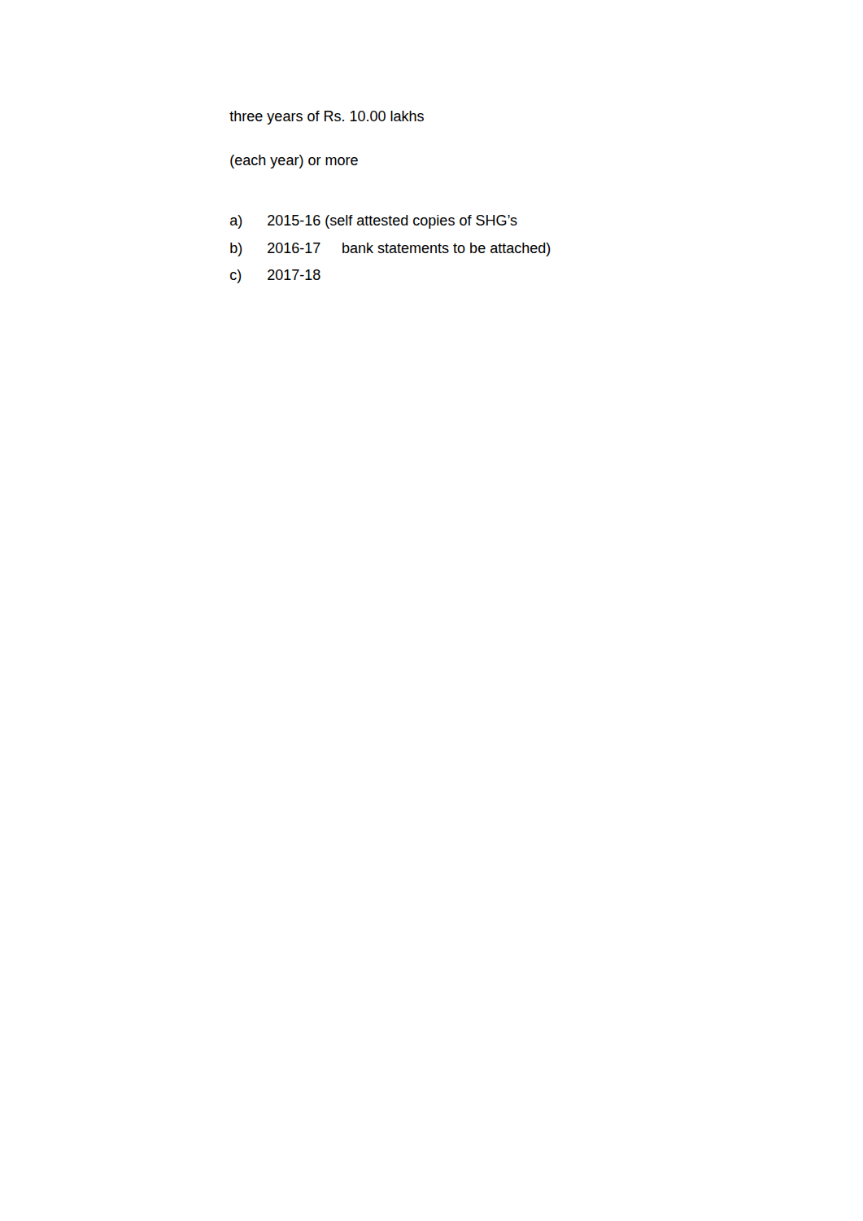three years of Rs. 10.00 lakhs
(each year) or more
a) 2015-16 (self attested copies of SHG’s
b) 2016-17bank statements to be attached)
c) 2017-18